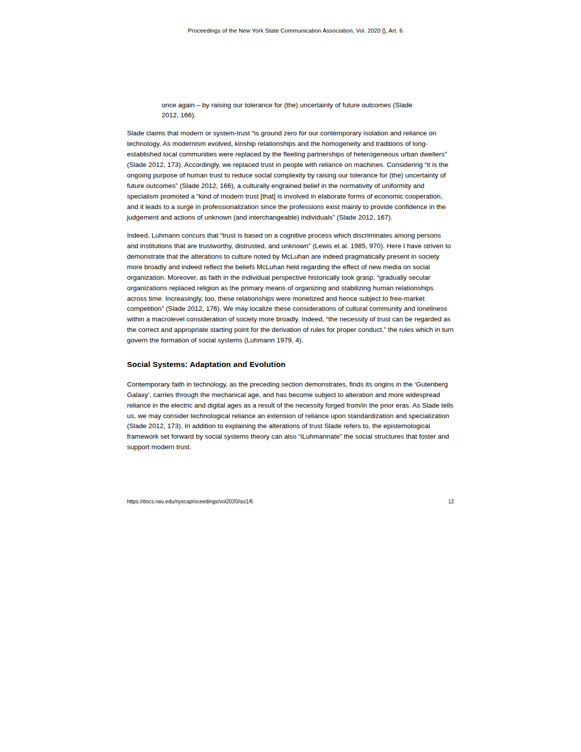Proceedings of the New York State Communication Association, Vol. 2020 [], Art. 6
once again – by raising our tolerance for (the) uncertainty of future outcomes (Slade 2012, 166).
Slade claims that modern or system-trust “is ground zero for our contemporary isolation and reliance on technology. As modernism evolved, kinship relationships and the homogeneity and traditions of long-established local communities were replaced by the fleeting partnerships of heterogeneous urban dwellers” (Slade 2012, 173). Accordingly, we replaced trust in people with reliance on machines. Considering “it is the ongoing purpose of human trust to reduce social complexity by raising our tolerance for (the) uncertainty of future outcomes” (Slade 2012, 166), a culturally engrained belief in the normativity of uniformity and specialism promoted a “kind of modern trust [that] is involved in elaborate forms of economic cooperation, and it leads to a surge in professionalization since the professions exist mainly to provide confidence in the judgement and actions of unknown (and interchangeable) individuals” (Slade 2012, 167).
Indeed, Luhmann concurs that “trust is based on a cognitive process which discriminates among persons and institutions that are trustworthy, distrusted, and unknown” (Lewis et al. 1985, 970). Here I have striven to demonstrate that the alterations to culture noted by McLuhan are indeed pragmatically present in society more broadly and indeed reflect the beliefs McLuhan held regarding the effect of new media on social organization. Moreover, as faith in the individual perspective historically took grasp, “gradually secular organizations replaced religion as the primary means of organizing and stabilizing human relationships across time. Increasingly, too, these relationships were monetized and hence subject to free-market competition” (Slade 2012, 176). We may localize these considerations of cultural community and loneliness within a macrolevel consideration of society more broadly. Indeed, “the necessity of trust can be regarded as the correct and appropriate starting point for the derivation of rules for proper conduct,” the rules which in turn govern the formation of social systems (Luhmann 1979, 4).
Social Systems: Adaptation and Evolution
Contemporary faith in technology, as the preceding section demonstrates, finds its origins in the ‘Gutenberg Galaxy’, carries through the mechanical age, and has become subject to alteration and more widespread reliance in the electric and digital ages as a result of the necessity forged from/in the prior eras. As Slade tells us, we may consider technological reliance an extension of reliance upon standardization and specialization (Slade 2012, 173). In addition to explaining the alterations of trust Slade refers to, the epistemological framework set forward by social systems theory can also “iLuhmannate” the social structures that foster and support modern trust.
https://docs.rwu.edu/nyscaproceedings/vol2020/iss1/6 12